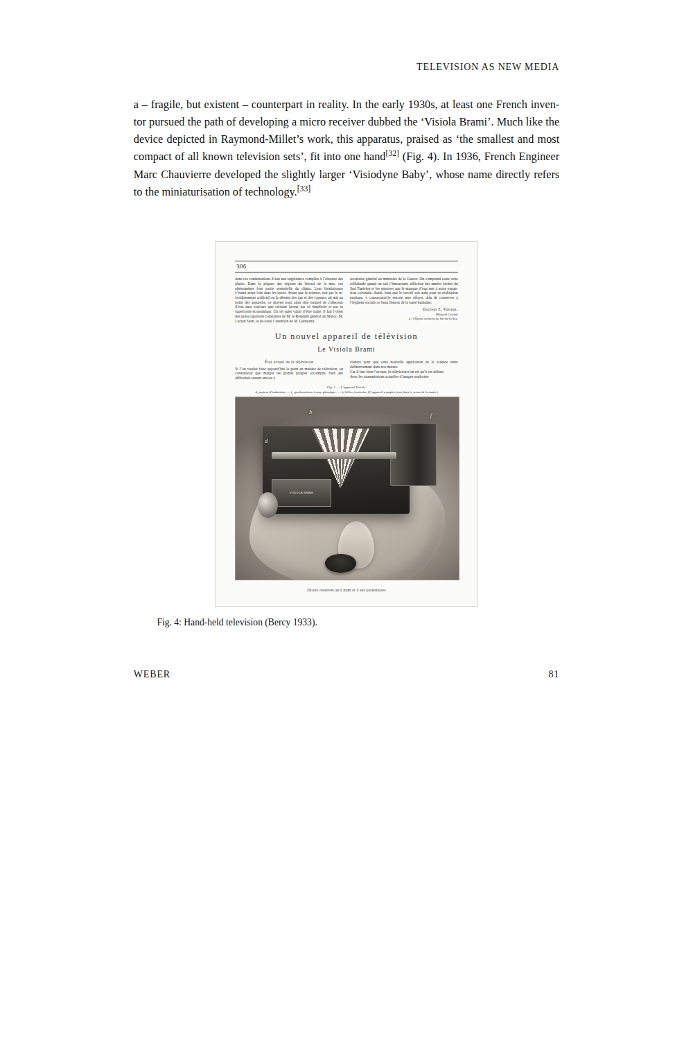Television as New Media
a – fragile, but existent – counterpart in reality. In the early 1930s, at least one French inventor pursued the path of developing a micro receiver dubbed the ‘Visiola Brami’. Much like the device depicted in Raymond-Millet’s work, this apparatus, praised as ‘the smallest and most compact of all known television sets’, fit into one hand[32] (Fig. 4). In 1936, French Engineer Marc Chauvierre developed the slightly larger ‘Visiodyne Baby’, whose name directly refers to the miniaturisation of technology.[33]
306
dans ces condensations d’eau une suppléance complète à l’absence des pluies. Dans la plupart des régions du littoral de la mer, ces phénomènes font partie essentielle du climat. Leur bienfaisance s’étend assez loin dans les terres. Avant que la science, soit par le refroidissement artificiel ou la détente des gaz et des vapeurs, ait mis au point des appareils, ce moyen pour ainsi dire naturel de collecteur d’eau aura toujours une certaine faveur par sa simplicité et par sa supériorité économique. Un tel sujet valait d’être traité. Il fait l’objet des préoccupations constantes de M. le Résident général du Maroc, M. Lucien Saint, et de toute l’attention de M. Guinaand.
secrétaire général au ministère de la Guerre. On comprend toute cette sollicitude quand on sait l’émouvante affliction des années sèches du Sud Tunisien et les entraves que le manque d’eau met à notre expansion coloniale. Aussi, bien que le travail soit ardu pour sa réalisation pratique, y consacrerai-je encore mes efforts, afin de conserver à l’hygiène sociale ce beau fleuron de la santé humaine.
Docteur E. Pasteur,
Médecin Colonel
à l’Hôpital militaire du Val-de-Grâce.
Un nouvel appareil de télévision
Le Visiola Brami
État actuel de la télévision
Si l’on voulait faire aujourd’hui le point en matière de télévision, on constaterait que malgré les grands progrès accomplis, bien des difficultés restent encore à
vaincre pour que cette nouvelle application de la science entre définitivement dans nos mœurs.
Car il faut bien l’avouer, la télévision n’en est qu’à ses débuts.
Avec les transmissions actuelles d’images explorées
Fig. 1. — L’appareil Visiola.
d, moteur d’induction. — f, synchroniseur à roue phonique. — b, hélice à miroirs. (L’appareil complet tient dans le creux de la main.)
VISIOLA BRAM
b
d
f
Droits réservés au Cnam et à ses partenaires
Fig. 4: Hand-held television (Bercy 1933).
Weber
81